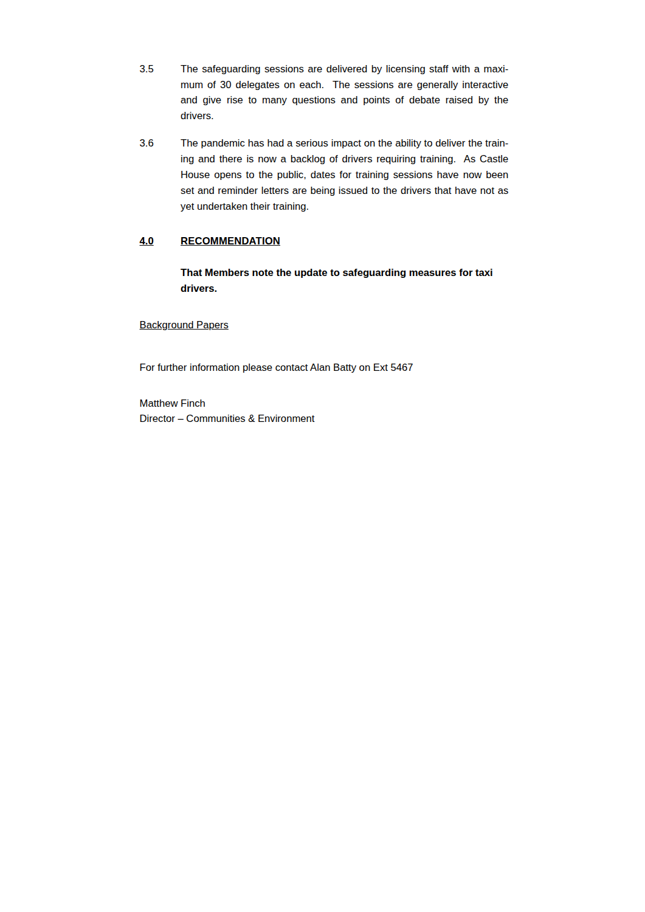3.5
The safeguarding sessions are delivered by licensing staff with a maximum of 30 delegates on each. The sessions are generally interactive and give rise to many questions and points of debate raised by the drivers.
3.6
The pandemic has had a serious impact on the ability to deliver the training and there is now a backlog of drivers requiring training. As Castle House opens to the public, dates for training sessions have now been set and reminder letters are being issued to the drivers that have not as yet undertaken their training.
4.0
RECOMMENDATION
That Members note the update to safeguarding measures for taxi drivers.
Background Papers
For further information please contact Alan Batty on Ext 5467
Matthew Finch
Director – Communities & Environment